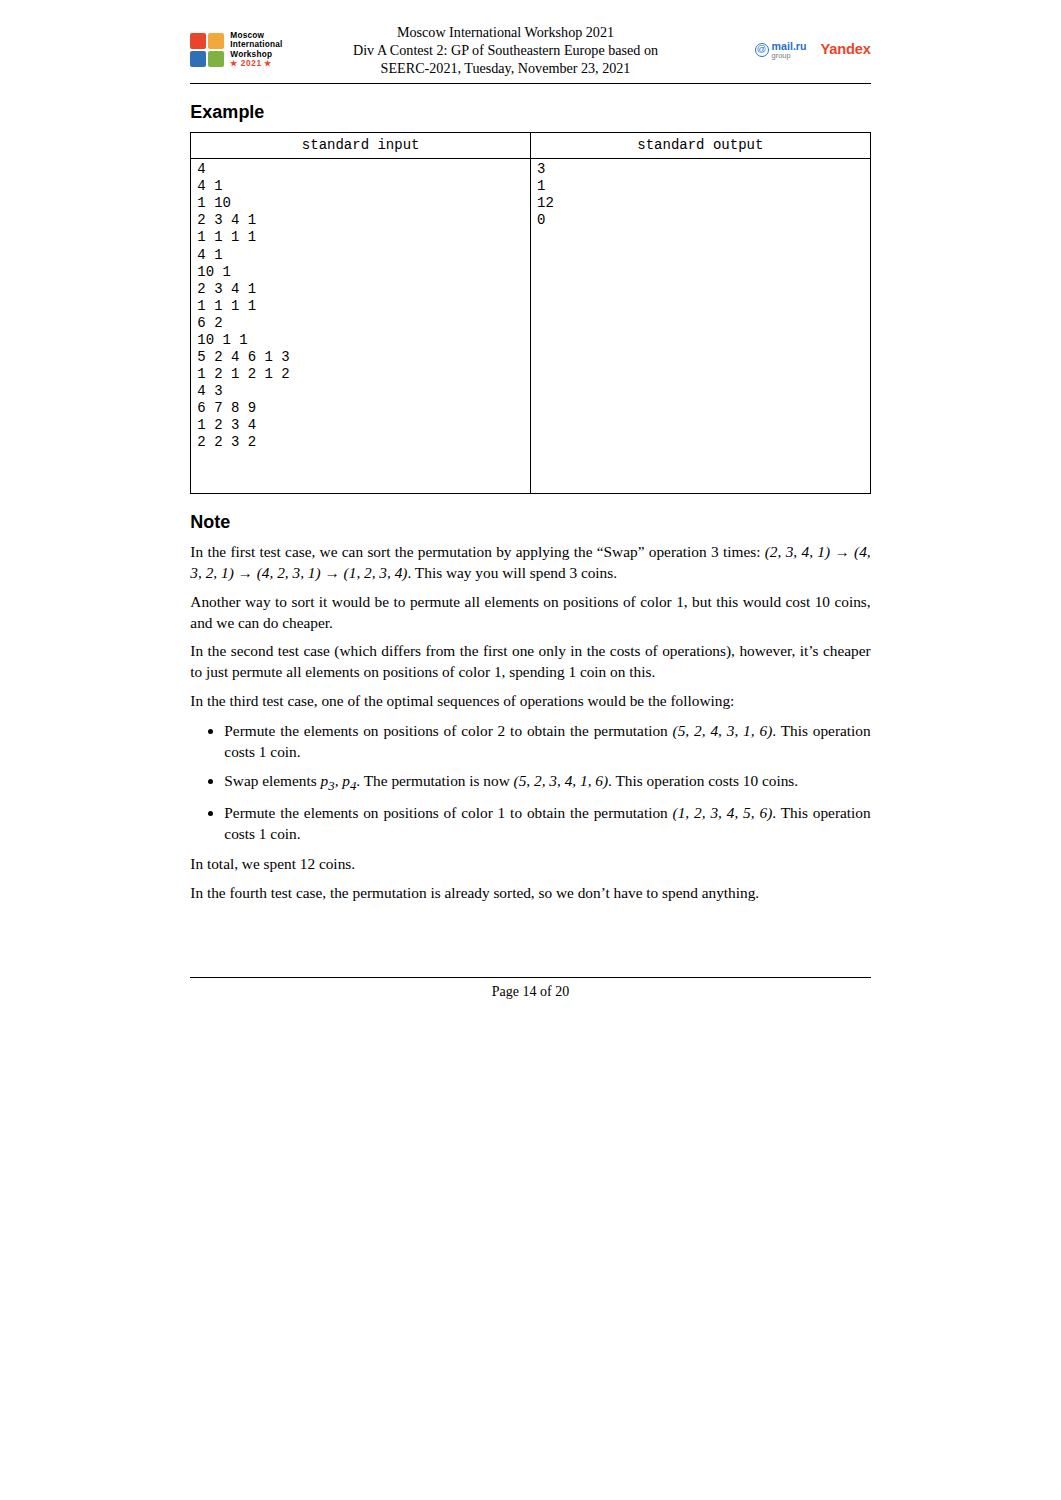Moscow International
Workshop
★ 2021 ★
Moscow International Workshop 2021
Div A Contest 2: GP of Southeastern Europe based on
SEERC-2021, Tuesday, November 23, 2021
@ mail.ru group Yandex
Example
| standard input | standard output |
| --- | --- |
| 4 4 1 1 10 2 3 4 1 1 1 1 1 4 1 10 1 2 3 4 1 1 1 1 1 6 2 10 1 1 5 2 4 6 1 3 1 2 1 2 1 2 4 3 6 7 8 9 1 2 3 4 2 2 3 2 | 3 1 12 0 |
Note
In the first test case, we can sort the permutation by applying the “Swap” operation 3 times: (2, 3, 4, 1) → (4, 3, 2, 1) → (4, 2, 3, 1) → (1, 2, 3, 4). This way you will spend 3 coins.
Another way to sort it would be to permute all elements on positions of color 1, but this would cost 10 coins, and we can do cheaper.
In the second test case (which differs from the first one only in the costs of operations), however, it’s cheaper to just permute all elements on positions of color 1, spending 1 coin on this.
In the third test case, one of the optimal sequences of operations would be the following:
Permute the elements on positions of color 2 to obtain the permutation (5, 2, 4, 3, 1, 6). This operation costs 1 coin.
Swap elements p3, p4. The permutation is now (5, 2, 3, 4, 1, 6). This operation costs 10 coins.
Permute the elements on positions of color 1 to obtain the permutation (1, 2, 3, 4, 5, 6). This operation costs 1 coin.
In total, we spent 12 coins.
In the fourth test case, the permutation is already sorted, so we don’t have to spend anything.
Page 14 of 20